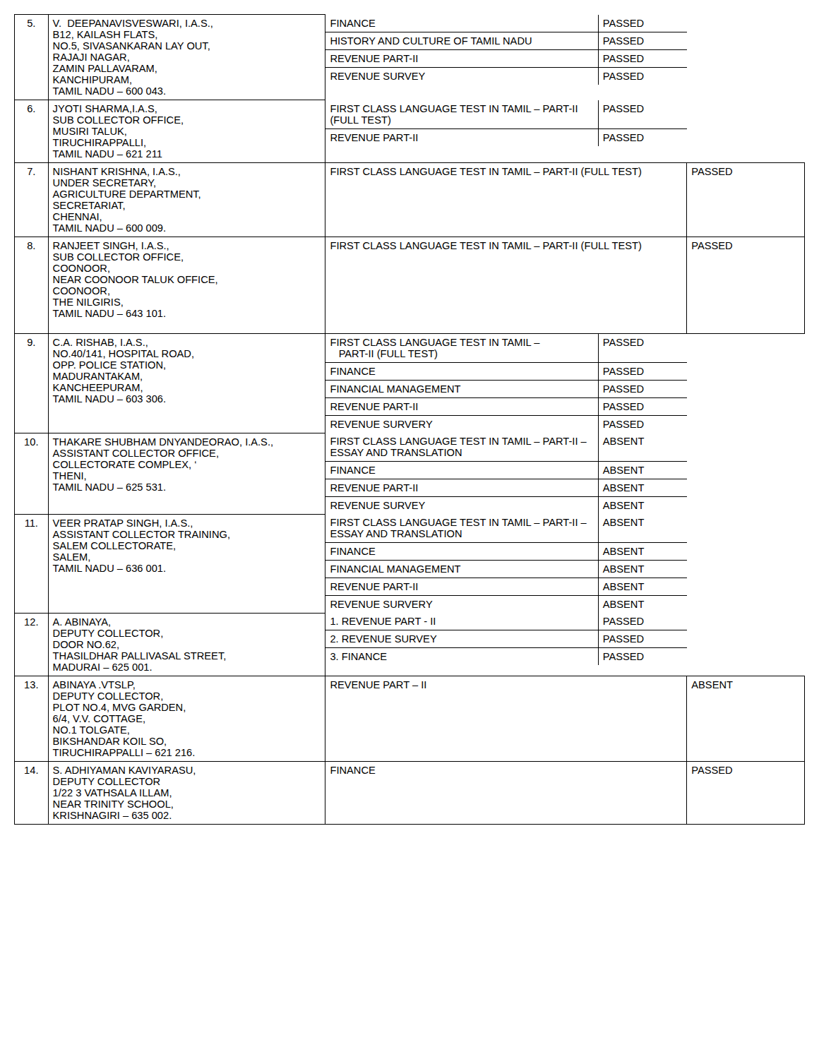| 5. | V. DEEPANAVISVESWARI, I.A.S., B12, KAILASH FLATS, NO.5, SIVASANKARAN LAY OUT, RAJAJI NAGAR, ZAMIN PALLAVARAM, KANCHIPURAM, TAMIL NADU – 600 043. | / FINANCE / PASSED / / HISTORY AND CULTURE OF TAMIL NADU / PASSED / / REVENUE PART-II / PASSED / / REVENUE SURVEY / PASSED / |
| 6. | JYOTI SHARMA,I.A.S, SUB COLLECTOR OFFICE, MUSIRI TALUK, TIRUCHIRAPPALLI, TAMIL NADU – 621 211 | / FIRST CLASS LANGUAGE TEST IN TAMIL – PART-II (FULL TEST) / PASSED / / REVENUE PART-II / PASSED / |
| 7. | NISHANT KRISHNA, I.A.S., UNDER SECRETARY, AGRICULTURE DEPARTMENT, SECRETARIAT, CHENNAI, TAMIL NADU – 600 009. | FIRST CLASS LANGUAGE TEST IN TAMIL – PART-II (FULL TEST) | PASSED |
| 8. | RANJEET SINGH, I.A.S., SUB COLLECTOR OFFICE, COONOOR, NEAR COONOOR TALUK OFFICE, COONOOR, THE NILGIRIS, TAMIL NADU – 643 101. | FIRST CLASS LANGUAGE TEST IN TAMIL – PART-II (FULL TEST) | PASSED |
| 9. | C.A. RISHAB, I.A.S., NO.40/141, HOSPITAL ROAD, OPP. POLICE STATION, MADURANTAKAM, KANCHEEPURAM, TAMIL NADU – 603 306. | / FIRST CLASS LANGUAGE TEST IN TAMIL – PART-II (FULL TEST) / PASSED / / FINANCE / PASSED / / FINANCIAL MANAGEMENT / PASSED / / REVENUE PART-II / PASSED / / REVENUE SURVERY / PASSED / |
| 10. | THAKARE SHUBHAM DNYANDEORAO, I.A.S., ASSISTANT COLLECTOR OFFICE, COLLECTORATE COMPLEX, ‘ THENI, TAMIL NADU – 625 531. | / FIRST CLASS LANGUAGE TEST IN TAMIL – PART-II – ESSAY AND TRANSLATION / ABSENT / / FINANCE / ABSENT / / REVENUE PART-II / ABSENT / / REVENUE SURVEY / ABSENT / |
| 11. | VEER PRATAP SINGH, I.A.S., ASSISTANT COLLECTOR TRAINING, SALEM COLLECTORATE, SALEM, TAMIL NADU – 636 001. | / FIRST CLASS LANGUAGE TEST IN TAMIL – PART-II – ESSAY AND TRANSLATION / ABSENT / / FINANCE / ABSENT / / FINANCIAL MANAGEMENT / ABSENT / / REVENUE PART-II / ABSENT / / REVENUE SURVERY / ABSENT / |
| 12. | A. ABINAYA, DEPUTY COLLECTOR, DOOR NO.62, THASILDHAR PALLIVASAL STREET, MADURAI – 625 001. | / 1. REVENUE PART - II / PASSED / / 2. REVENUE SURVEY / PASSED / / 3. FINANCE / PASSED / |
| 13. | ABINAYA .VTSLP, DEPUTY COLLECTOR, PLOT NO.4, MVG GARDEN, 6/4, V.V. COTTAGE, NO.1 TOLGATE, BIKSHANDAR KOIL SO, TIRUCHIRAPPALLI – 621 216. | REVENUE PART – II | ABSENT |
| 14. | S. ADHIYAMAN KAVIYARASU, DEPUTY COLLECTOR 1/22 3 VATHSALA ILLAM, NEAR TRINITY SCHOOL, KRISHNAGIRI – 635 002. | FINANCE | PASSED |